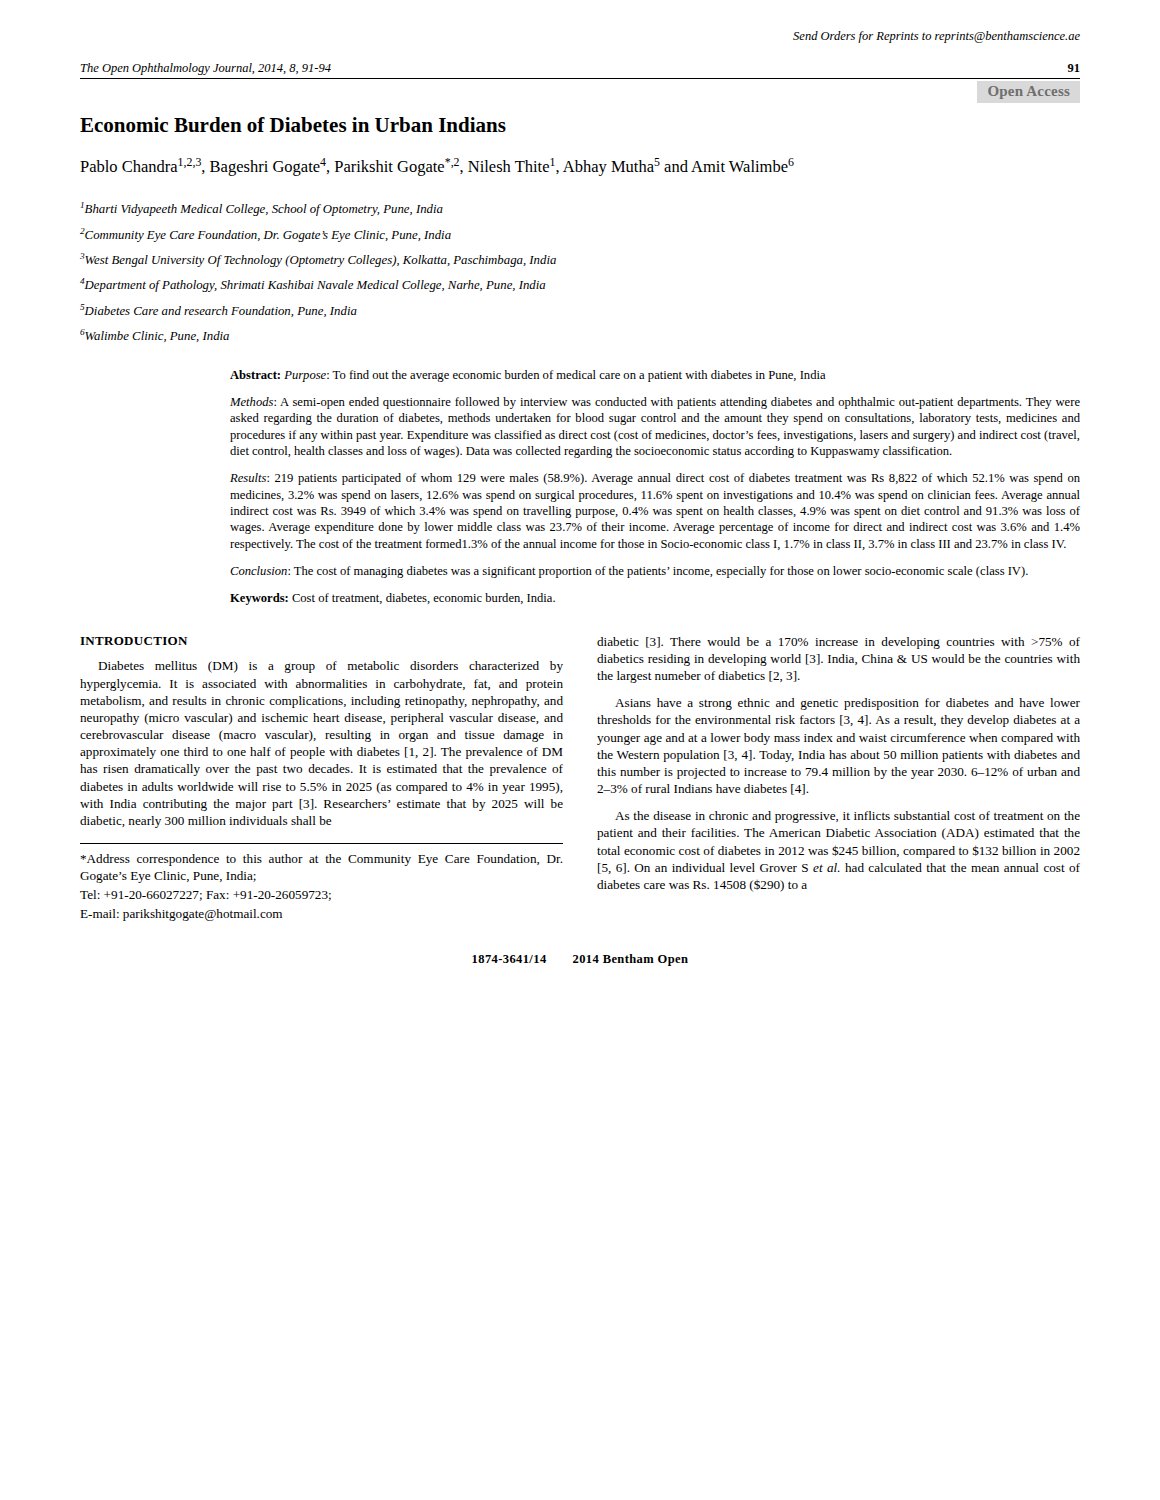Send Orders for Reprints to reprints@benthamscience.ae
The Open Ophthalmology Journal, 2014, 8, 91-94
91
Open Access
Economic Burden of Diabetes in Urban Indians
Pablo Chandra1,2,3, Bageshri Gogate4, Parikshit Gogate*,2, Nilesh Thite1, Abhay Mutha5 and Amit Walimbe6
1Bharti Vidyapeeth Medical College, School of Optometry, Pune, India
2Community Eye Care Foundation, Dr. Gogate’s Eye Clinic, Pune, India
3West Bengal University Of Technology (Optometry Colleges), Kolkatta, Paschimbaga, India
4Department of Pathology, Shrimati Kashibai Navale Medical College, Narhe, Pune, India
5Diabetes Care and research Foundation, Pune, India
6Walimbe Clinic, Pune, India
Abstract: Purpose: To find out the average economic burden of medical care on a patient with diabetes in Pune, India
Methods: A semi-open ended questionnaire followed by interview was conducted with patients attending diabetes and ophthalmic out-patient departments. They were asked regarding the duration of diabetes, methods undertaken for blood sugar control and the amount they spend on consultations, laboratory tests, medicines and procedures if any within past year. Expenditure was classified as direct cost (cost of medicines, doctor’s fees, investigations, lasers and surgery) and indirect cost (travel, diet control, health classes and loss of wages). Data was collected regarding the socioeconomic status according to Kuppaswamy classification.
Results: 219 patients participated of whom 129 were males (58.9%). Average annual direct cost of diabetes treatment was Rs 8,822 of which 52.1% was spend on medicines, 3.2% was spend on lasers, 12.6% was spend on surgical procedures, 11.6% spent on investigations and 10.4% was spend on clinician fees. Average annual indirect cost was Rs. 3949 of which 3.4% was spend on travelling purpose, 0.4% was spent on health classes, 4.9% was spent on diet control and 91.3% was loss of wages. Average expenditure done by lower middle class was 23.7% of their income. Average percentage of income for direct and indirect cost was 3.6% and 1.4% respectively. The cost of the treatment formed1.3% of the annual income for those in Socio-economic class I, 1.7% in class II, 3.7% in class III and 23.7% in class IV.
Conclusion: The cost of managing diabetes was a significant proportion of the patients’ income, especially for those on lower socio-economic scale (class IV).
Keywords: Cost of treatment, diabetes, economic burden, India.
INTRODUCTION
Diabetes mellitus (DM) is a group of metabolic disorders characterized by hyperglycemia. It is associated with abnormalities in carbohydrate, fat, and protein metabolism, and results in chronic complications, including retinopathy, nephropathy, and neuropathy (micro vascular) and ischemic heart disease, peripheral vascular disease, and cerebrovascular disease (macro vascular), resulting in organ and tissue damage in approximately one third to one half of people with diabetes [1, 2]. The prevalence of DM has risen dramatically over the past two decades. It is estimated that the prevalence of diabetes in adults worldwide will rise to 5.5% in 2025 (as compared to 4% in year 1995), with India contributing the major part [3]. Researchers’ estimate that by 2025 will be diabetic, nearly 300 million individuals shall be
*Address correspondence to this author at the Community Eye Care Foundation, Dr. Gogate’s Eye Clinic, Pune, India;
Tel: +91-20-66027227; Fax: +91-20-26059723;
E-mail: parikshitgogate@hotmail.com
diabetic [3]. There would be a 170% increase in developing countries with >75% of diabetics residing in developing world [3]. India, China & US would be the countries with the largest numeber of diabetics [2, 3].
Asians have a strong ethnic and genetic predisposition for diabetes and have lower thresholds for the environmental risk factors [3, 4]. As a result, they develop diabetes at a younger age and at a lower body mass index and waist circumference when compared with the Western population [3, 4]. Today, India has about 50 million patients with diabetes and this number is projected to increase to 79.4 million by the year 2030. 6–12% of urban and 2–3% of rural Indians have diabetes [4].
As the disease in chronic and progressive, it inflicts substantial cost of treatment on the patient and their facilities. The American Diabetic Association (ADA) estimated that the total economic cost of diabetes in 2012 was $245 billion, compared to $132 billion in 2002 [5, 6]. On an individual level Grover S et al. had calculated that the mean annual cost of diabetes care was Rs. 14508 ($290) to a
1874-3641/142014 Bentham Open